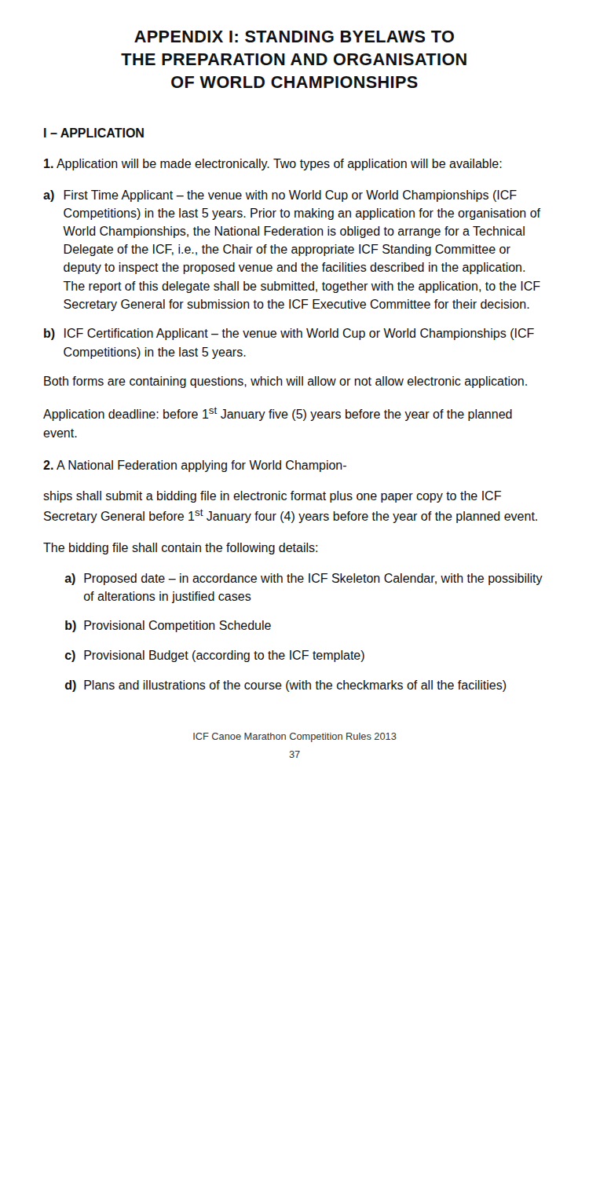APPENDIX I: STANDING BYELAWS TO
THE PREPARATION AND ORGANISATION
OF WORLD CHAMPIONSHIPS
I – APPLICATION
1. Application will be made electronically. Two types of application will be available:
a) First Time Applicant – the venue with no World Cup or World Championships (ICF Competitions) in the last 5 years. Prior to making an application for the organisation of World Championships, the National Federation is obliged to arrange for a Technical Delegate of the ICF, i.e., the Chair of the appropriate ICF Standing Committee or deputy to inspect the proposed venue and the facilities described in the application. The report of this delegate shall be submitted, together with the application, to the ICF Secretary General for submission to the ICF Executive Committee for their decision.
b) ICF Certification Applicant – the venue with World Cup or World Championships (ICF Competitions) in the last 5 years.
Both forms are containing questions, which will allow or not allow electronic application.
Application deadline: before 1st January five (5) years before the year of the planned event.
2. A National Federation applying for World Champion-
ships shall submit a bidding file in electronic format plus one paper copy to the ICF Secretary General before 1st January four (4) years before the year of the planned event.
The bidding file shall contain the following details:
a) Proposed date – in accordance with the ICF Skeleton Calendar, with the possibility of alterations in justified cases
b) Provisional Competition Schedule
c) Provisional Budget (according to the ICF template)
d) Plans and illustrations of the course (with the checkmarks of all the facilities)
ICF Canoe Marathon Competition Rules 2013
37